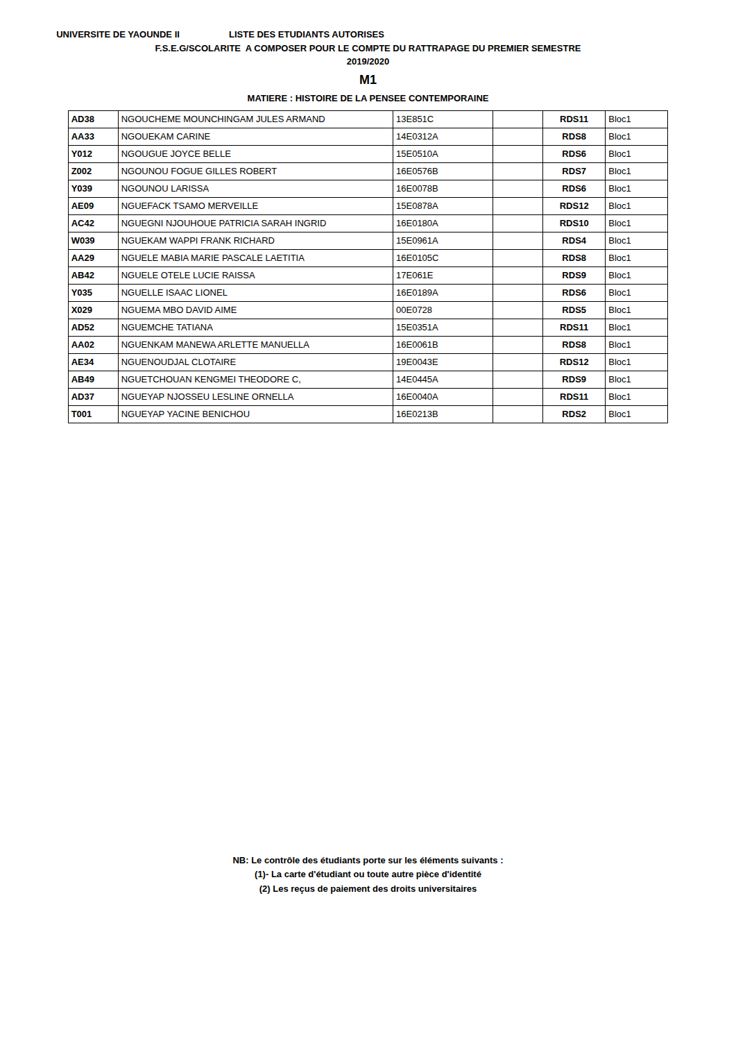UNIVERSITE DE YAOUNDE II LISTE DES ETUDIANTS AUTORISES
F.S.E.G/SCOLARITE A COMPOSER POUR LE COMPTE DU RATTRAPAGE DU PREMIER SEMESTRE
2019/2020
M1
MATIERE : HISTOIRE DE LA PENSEE CONTEMPORAINE
| AD38 | NGOUCHEME MOUNCHINGAM JULES ARMAND | 13E851C | | RDS11 | Bloc1 |
| AA33 | NGOUEKAM CARINE | 14E0312A | | RDS8 | Bloc1 |
| Y012 | NGOUGUE JOYCE BELLE | 15E0510A | | RDS6 | Bloc1 |
| Z002 | NGOUNOU FOGUE GILLES ROBERT | 16E0576B | | RDS7 | Bloc1 |
| Y039 | NGOUNOU LARISSA | 16E0078B | | RDS6 | Bloc1 |
| AE09 | NGUEFACK TSAMO MERVEILLE | 15E0878A | | RDS12 | Bloc1 |
| AC42 | NGUEGNI NJOUHOUE PATRICIA SARAH INGRID | 16E0180A | | RDS10 | Bloc1 |
| W039 | NGUEKAM WAPPI FRANK RICHARD | 15E0961A | | RDS4 | Bloc1 |
| AA29 | NGUELE MABIA MARIE PASCALE LAETITIA | 16E0105C | | RDS8 | Bloc1 |
| AB42 | NGUELE OTELE LUCIE RAISSA | 17E061E | | RDS9 | Bloc1 |
| Y035 | NGUELLE ISAAC LIONEL | 16E0189A | | RDS6 | Bloc1 |
| X029 | NGUEMA MBO DAVID AIME | 00E0728 | | RDS5 | Bloc1 |
| AD52 | NGUEMCHE TATIANA | 15E0351A | | RDS11 | Bloc1 |
| AA02 | NGUENKAM MANEWA ARLETTE MANUELLA | 16E0061B | | RDS8 | Bloc1 |
| AE34 | NGUENOUDJAL CLOTAIRE | 19E0043E | | RDS12 | Bloc1 |
| AB49 | NGUETCHOUAN KENGMEI THEODORE C, | 14E0445A | | RDS9 | Bloc1 |
| AD37 | NGUEYAP NJOSSEU LESLINE ORNELLA | 16E0040A | | RDS11 | Bloc1 |
| T001 | NGUEYAP YACINE BENICHOU | 16E0213B | | RDS2 | Bloc1 |
NB: Le contrôle des étudiants porte sur les éléments suivants :
(1)- La carte d'étudiant ou toute autre pièce d'identité
(2) Les reçus de paiement des droits universitaires